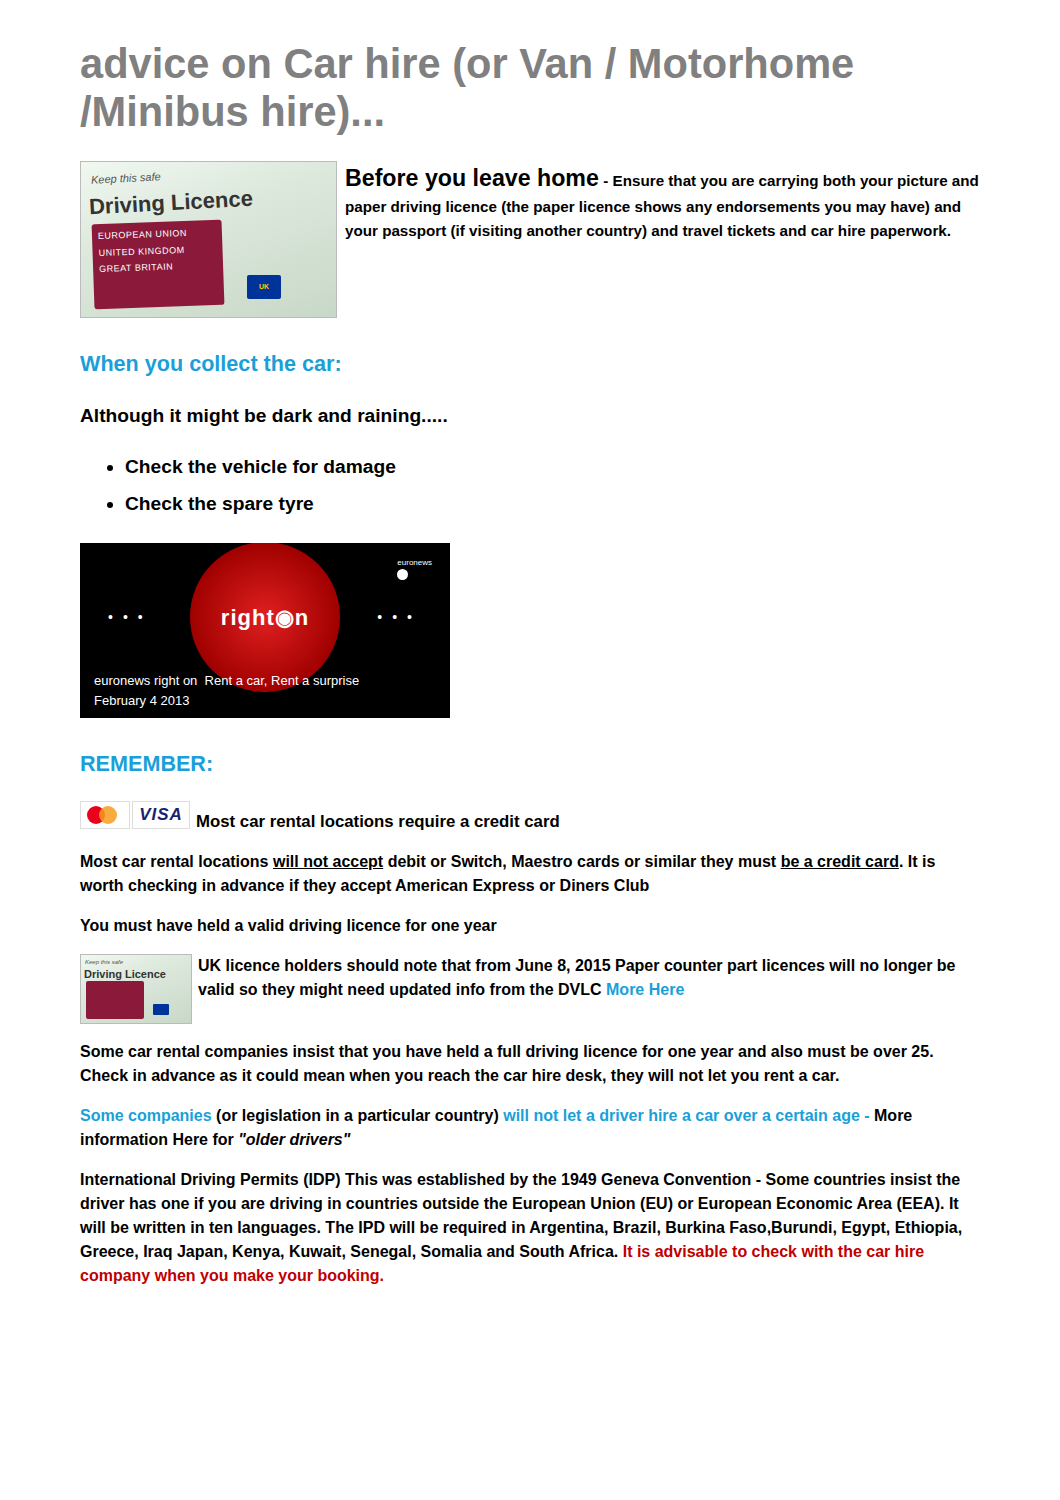advice on Car hire (or Van / Motorhome /Minibus hire)...
EUROPEAN UNION UNITED KINGDOM GREAT BRITAIN
UK
Before you leave home - Ensure that you are carrying both your picture and paper driving licence (the paper licence shows any endorsements you may have) and your passport (if visiting another country) and travel tickets and car hire paperwork.
When you collect the car:
Although it might be dark and raining.....
Check the vehicle for damage
Check the spare tyre
•••
right◉n
•••
euronews
euronews right on Rent a car, Rent a surprise
February 4 2013
REMEMBER:
VISA
Most car rental locations require a credit card
Most car rental locations will not accept debit or Switch, Maestro cards or similar they must be a credit card. It is worth checking in advance if they accept American Express or Diners Club
You must have held a valid driving licence for one year
UK licence holders should note that from June 8, 2015 Paper counter part licences will no longer be valid so they might need updated info from the DVLC More Here
Some car rental companies insist that you have held a full driving licence for one year and also must be over 25. Check in advance as it could mean when you reach the car hire desk, they will not let you rent a car.
Some companies (or legislation in a particular country) will not let a driver hire a car over a certain age - More information Here for "older drivers"
International Driving Permits (IDP) This was established by the 1949 Geneva Convention - Some countries insist the driver has one if you are driving in countries outside the European Union (EU) or European Economic Area (EEA). It will be written in ten languages. The IPD will be required in Argentina, Brazil, Burkina Faso,Burundi, Egypt, Ethiopia, Greece, Iraq Japan, Kenya, Kuwait, Senegal, Somalia and South Africa. It is advisable to check with the car hire company when you make your booking.